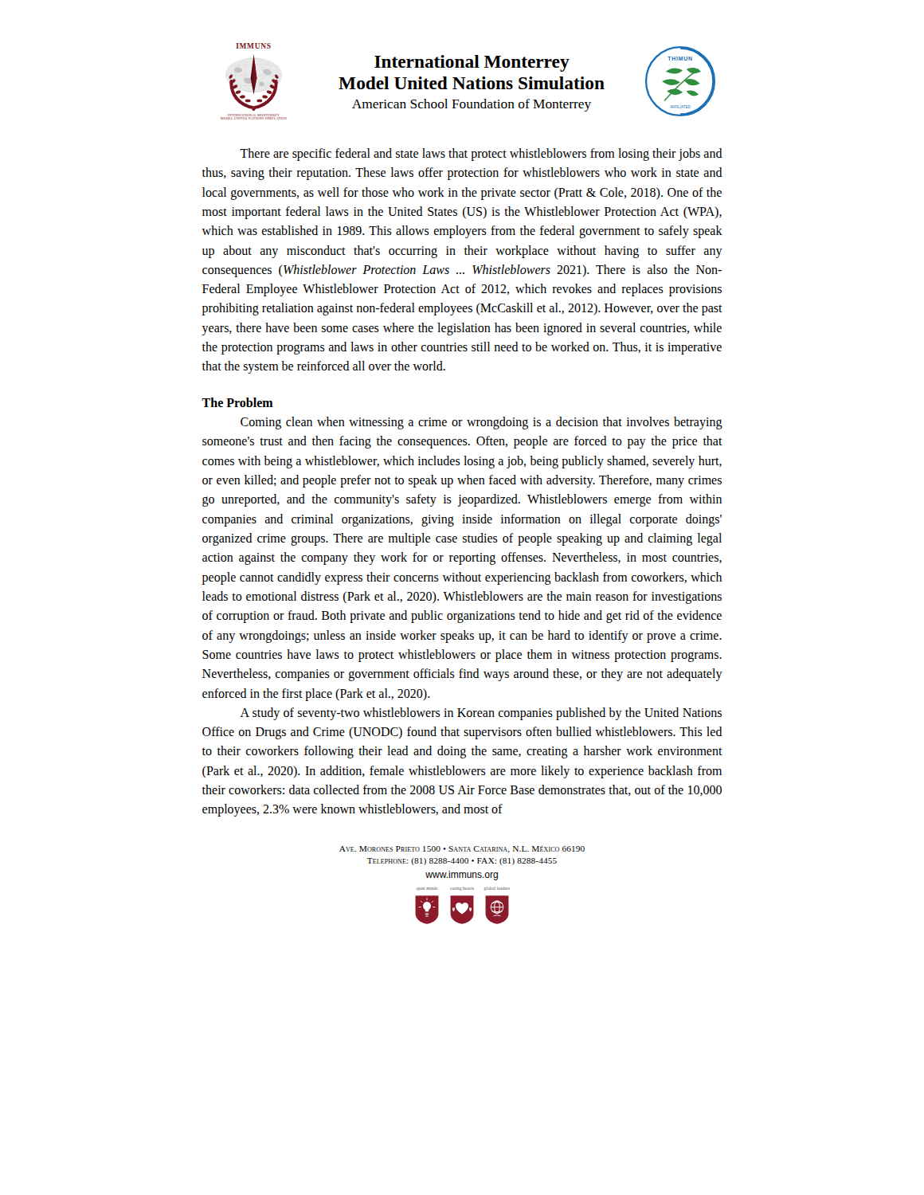IMMUNS
INTERNATIONAL MONTERREY
MODEL UNITED NATIONS SIMULATION
International Monterrey
Model United Nations Simulation
American School Foundation of Monterrey
THIMUN AFFILIATED
There are specific federal and state laws that protect whistleblowers from losing their jobs and thus, saving their reputation. These laws offer protection for whistleblowers who work in state and local governments, as well for those who work in the private sector (Pratt & Cole, 2018). One of the most important federal laws in the United States (US) is the Whistleblower Protection Act (WPA), which was established in 1989. This allows employers from the federal government to safely speak up about any misconduct that's occurring in their workplace without having to suffer any consequences (Whistleblower Protection Laws ... Whistleblowers 2021). There is also the Non-Federal Employee Whistleblower Protection Act of 2012, which revokes and replaces provisions prohibiting retaliation against non-federal employees (McCaskill et al., 2012). However, over the past years, there have been some cases where the legislation has been ignored in several countries, while the protection programs and laws in other countries still need to be worked on. Thus, it is imperative that the system be reinforced all over the world.
The Problem
Coming clean when witnessing a crime or wrongdoing is a decision that involves betraying someone's trust and then facing the consequences. Often, people are forced to pay the price that comes with being a whistleblower, which includes losing a job, being publicly shamed, severely hurt, or even killed; and people prefer not to speak up when faced with adversity. Therefore, many crimes go unreported, and the community's safety is jeopardized. Whistleblowers emerge from within companies and criminal organizations, giving inside information on illegal corporate doings' organized crime groups. There are multiple case studies of people speaking up and claiming legal action against the company they work for or reporting offenses. Nevertheless, in most countries, people cannot candidly express their concerns without experiencing backlash from coworkers, which leads to emotional distress (Park et al., 2020). Whistleblowers are the main reason for investigations of corruption or fraud. Both private and public organizations tend to hide and get rid of the evidence of any wrongdoings; unless an inside worker speaks up, it can be hard to identify or prove a crime. Some countries have laws to protect whistleblowers or place them in witness protection programs. Nevertheless, companies or government officials find ways around these, or they are not adequately enforced in the first place (Park et al., 2020).
A study of seventy-two whistleblowers in Korean companies published by the United Nations Office on Drugs and Crime (UNODC) found that supervisors often bullied whistleblowers. This led to their coworkers following their lead and doing the same, creating a harsher work environment (Park et al., 2020). In addition, female whistleblowers are more likely to experience backlash from their coworkers: data collected from the 2008 US Air Force Base demonstrates that, out of the 10,000 employees, 2.3% were known whistleblowers, and most of
Ave. Morones Prieto 1500 • Santa Catarina, N.L. México 66190
Telephone: (81) 8288-4400 • FAX: (81) 8288-4455
www.immuns.org
open minds
caring hearts
global leaders